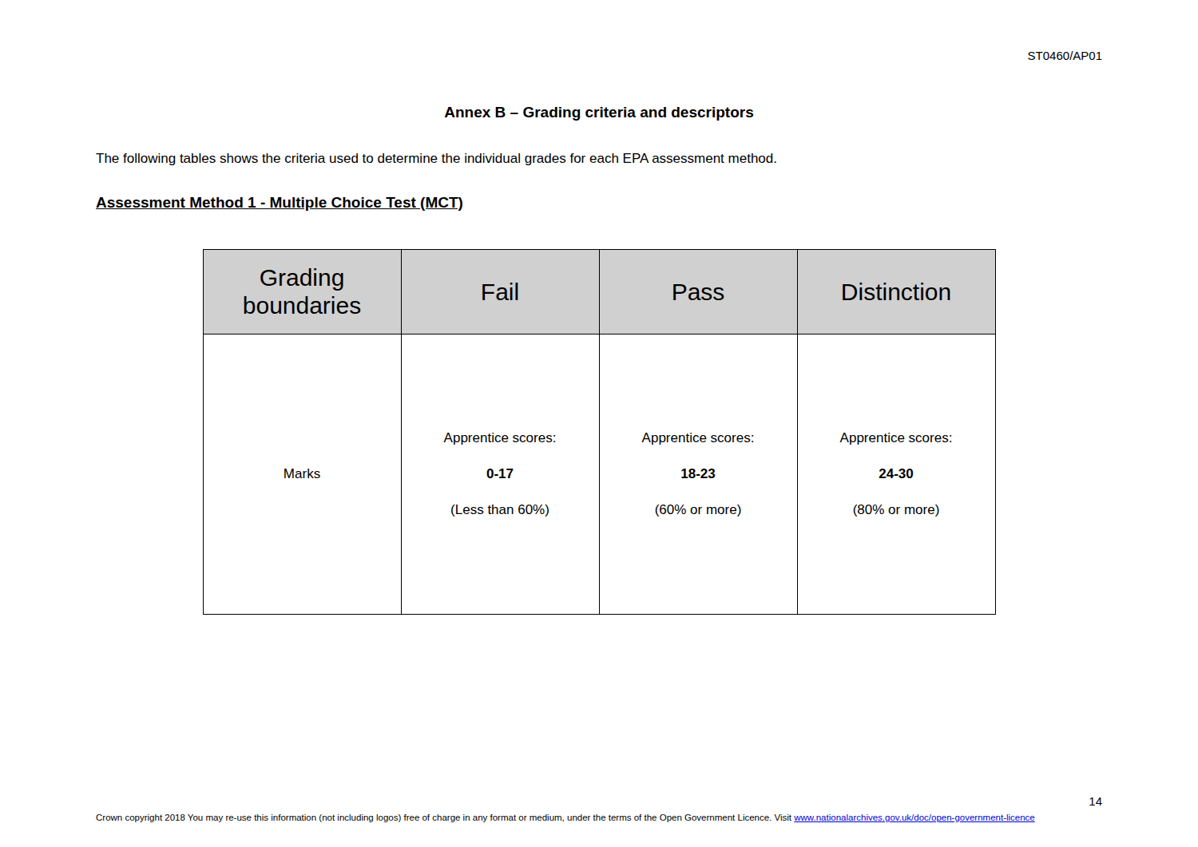ST0460/AP01
Annex B – Grading criteria and descriptors
The following tables shows the criteria used to determine the individual grades for each EPA assessment method.
Assessment Method 1 - Multiple Choice Test (MCT)
| Grading boundaries | Fail | Pass | Distinction |
| --- | --- | --- | --- |
| Marks | Apprentice scores: 0-17 (Less than 60%) | Apprentice scores: 18-23 (60% or more) | Apprentice scores: 24-30 (80% or more) |
14
Crown copyright 2018 You may re-use this information (not including logos) free of charge in any format or medium, under the terms of the Open Government Licence. Visit www.nationalarchives.gov.uk/doc/open-government-licence